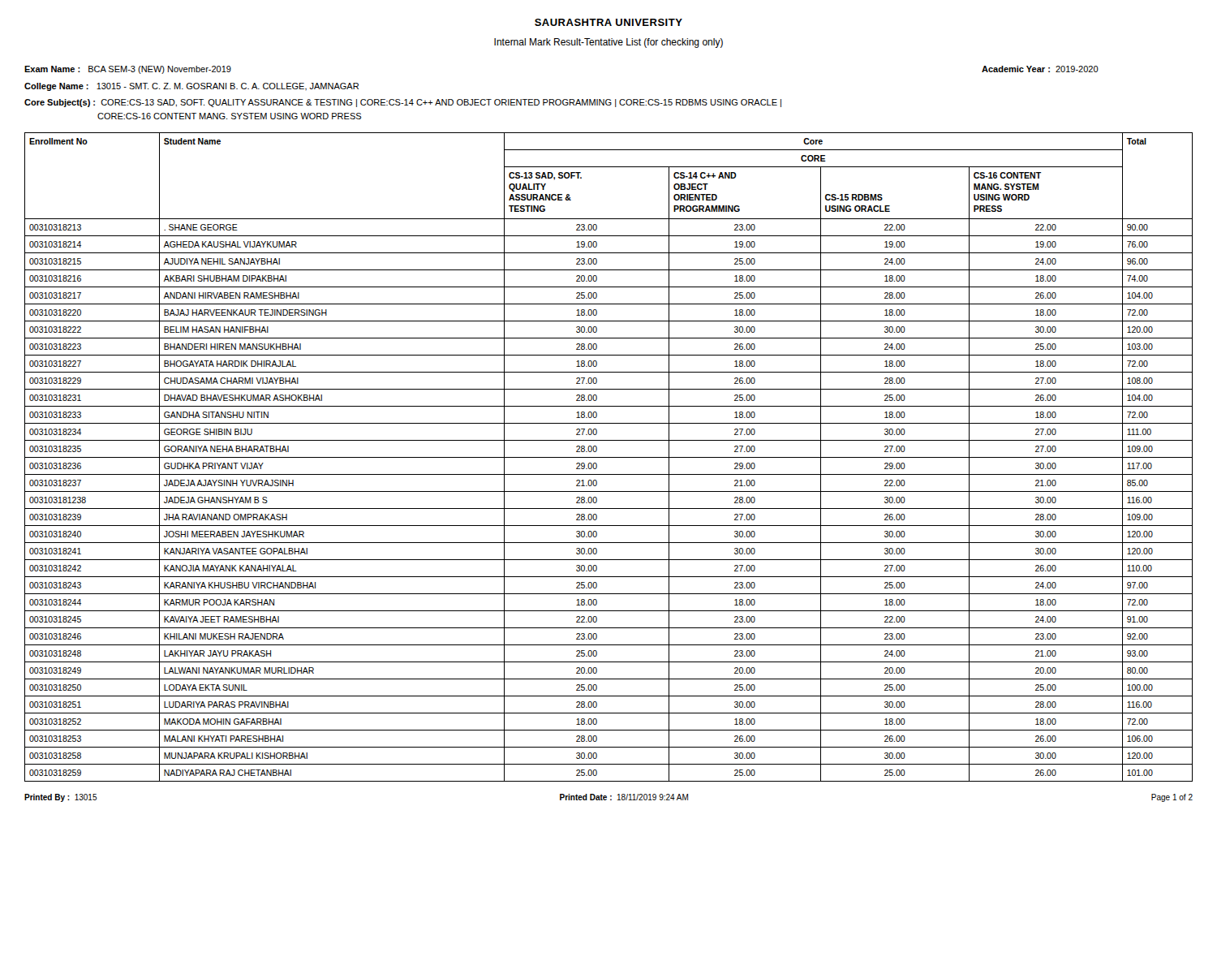SAURASHTRA UNIVERSITY
Internal Mark Result-Tentative List (for checking only)
Exam Name : BCA SEM-3 (NEW) November-2019
Academic Year : 2019-2020
College Name : 13015 - SMT. C. Z. M. GOSRANI B. C. A. COLLEGE, JAMNAGAR
Core Subject(s) : CORE:CS-13 SAD, SOFT. QUALITY ASSURANCE & TESTING | CORE:CS-14 C++ AND OBJECT ORIENTED PROGRAMMING | CORE:CS-15 RDBMS USING ORACLE | CORE:CS-16 CONTENT MANG. SYSTEM USING WORD PRESS
| Enrollment No | Student Name | Core | Total |
| --- | --- | --- | --- |
| CORE |
| CS-13 SAD, SOFT. QUALITY ASSURANCE & TESTING | CS-14 C++ AND OBJECT ORIENTED PROGRAMMING | CS-15 RDBMS USING ORACLE | CS-16 CONTENT MANG. SYSTEM USING WORD PRESS |
| 00310318213 | . SHANE GEORGE | 23.00 | 23.00 | 22.00 | 22.00 | 90.00 |
| 00310318214 | AGHEDA KAUSHAL VIJAYKUMAR | 19.00 | 19.00 | 19.00 | 19.00 | 76.00 |
| 00310318215 | AJUDIYA NEHIL SANJAYBHAI | 23.00 | 25.00 | 24.00 | 24.00 | 96.00 |
| 00310318216 | AKBARI SHUBHAM DIPAKBHAI | 20.00 | 18.00 | 18.00 | 18.00 | 74.00 |
| 00310318217 | ANDANI HIRVABEN RAMESHBHAI | 25.00 | 25.00 | 28.00 | 26.00 | 104.00 |
| 00310318220 | BAJAJ HARVEENKAUR TEJINDERSINGH | 18.00 | 18.00 | 18.00 | 18.00 | 72.00 |
| 00310318222 | BELIM HASAN HANIFBHAI | 30.00 | 30.00 | 30.00 | 30.00 | 120.00 |
| 00310318223 | BHANDERI HIREN MANSUKHBHAI | 28.00 | 26.00 | 24.00 | 25.00 | 103.00 |
| 00310318227 | BHOGAYATA HARDIK DHIRAJLAL | 18.00 | 18.00 | 18.00 | 18.00 | 72.00 |
| 00310318229 | CHUDASAMA CHARMI VIJAYBHAI | 27.00 | 26.00 | 28.00 | 27.00 | 108.00 |
| 00310318231 | DHAVAD BHAVESHKUMAR ASHOKBHAI | 28.00 | 25.00 | 25.00 | 26.00 | 104.00 |
| 00310318233 | GANDHA SITANSHU NITIN | 18.00 | 18.00 | 18.00 | 18.00 | 72.00 |
| 00310318234 | GEORGE SHIBIN BIJU | 27.00 | 27.00 | 30.00 | 27.00 | 111.00 |
| 00310318235 | GORANIYA NEHA BHARATBHAI | 28.00 | 27.00 | 27.00 | 27.00 | 109.00 |
| 00310318236 | GUDHKA PRIYANT VIJAY | 29.00 | 29.00 | 29.00 | 30.00 | 117.00 |
| 00310318237 | JADEJA AJAYSINH YUVRAJSINH | 21.00 | 21.00 | 22.00 | 21.00 | 85.00 |
| 003103181238 | JADEJA GHANSHYAM B S | 28.00 | 28.00 | 30.00 | 30.00 | 116.00 |
| 00310318239 | JHA RAVIANAND OMPRAKASH | 28.00 | 27.00 | 26.00 | 28.00 | 109.00 |
| 00310318240 | JOSHI MEERABEN JAYESHKUMAR | 30.00 | 30.00 | 30.00 | 30.00 | 120.00 |
| 00310318241 | KANJARIYA VASANTEE GOPALBHAI | 30.00 | 30.00 | 30.00 | 30.00 | 120.00 |
| 00310318242 | KANOJIA MAYANK KANAHIYALAL | 30.00 | 27.00 | 27.00 | 26.00 | 110.00 |
| 00310318243 | KARANIYA KHUSHBU VIRCHANDBHAI | 25.00 | 23.00 | 25.00 | 24.00 | 97.00 |
| 00310318244 | KARMUR POOJA KARSHAN | 18.00 | 18.00 | 18.00 | 18.00 | 72.00 |
| 00310318245 | KAVAIYA JEET RAMESHBHAI | 22.00 | 23.00 | 22.00 | 24.00 | 91.00 |
| 00310318246 | KHILANI MUKESH RAJENDRA | 23.00 | 23.00 | 23.00 | 23.00 | 92.00 |
| 00310318248 | LAKHIYAR JAYU PRAKASH | 25.00 | 23.00 | 24.00 | 21.00 | 93.00 |
| 00310318249 | LALWANI NAYANKUMAR MURLIDHAR | 20.00 | 20.00 | 20.00 | 20.00 | 80.00 |
| 00310318250 | LODAYA EKTA SUNIL | 25.00 | 25.00 | 25.00 | 25.00 | 100.00 |
| 00310318251 | LUDARIYA PARAS PRAVINBHAI | 28.00 | 30.00 | 30.00 | 28.00 | 116.00 |
| 00310318252 | MAKODA MOHIN GAFARBHAI | 18.00 | 18.00 | 18.00 | 18.00 | 72.00 |
| 00310318253 | MALANI KHYATI PARESHBHAI | 28.00 | 26.00 | 26.00 | 26.00 | 106.00 |
| 00310318258 | MUNJAPARA KRUPALI KISHORBHAI | 30.00 | 30.00 | 30.00 | 30.00 | 120.00 |
| 00310318259 | NADIYAPARA RAJ CHETANBHAI | 25.00 | 25.00 | 25.00 | 26.00 | 101.00 |
Printed By : 13015 Printed Date : 18/11/2019 9:24 AM Page 1 of 2